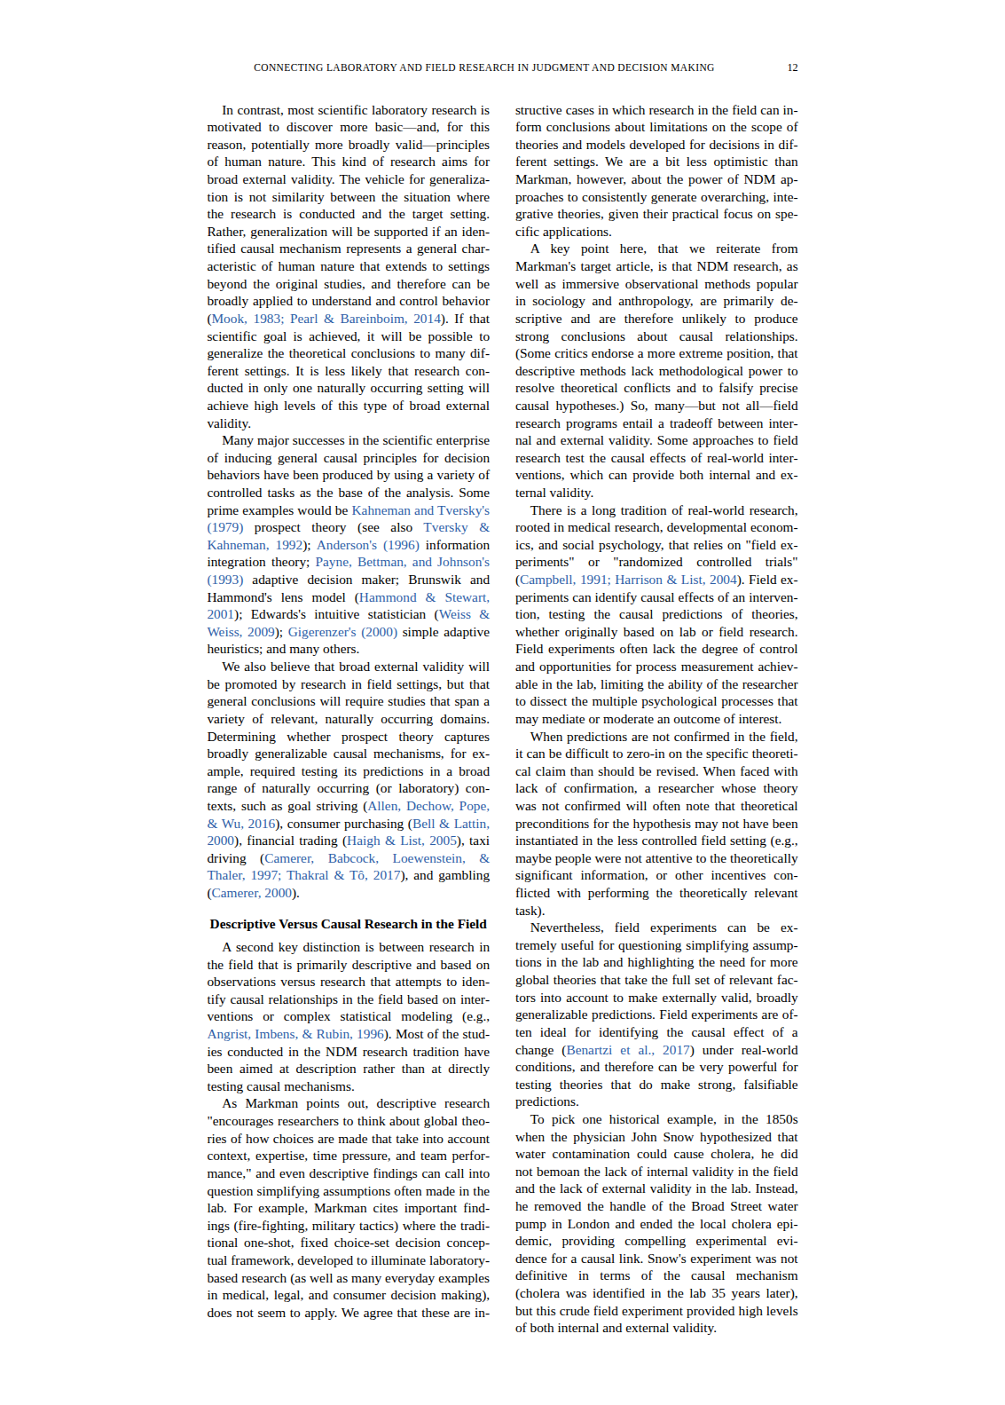Connecting Laboratory and Field Research in Judgment and Decision Making 12
In contrast, most scientific laboratory research is motivated to discover more basic—and, for this reason, potentially more broadly valid—principles of human nature. This kind of research aims for broad external validity. The vehicle for generalization is not similarity between the situation where the research is conducted and the target setting. Rather, generalization will be supported if an identified causal mechanism represents a general characteristic of human nature that extends to settings beyond the original studies, and therefore can be broadly applied to understand and control behavior (Mook, 1983; Pearl & Bareinboim, 2014). If that scientific goal is achieved, it will be possible to generalize the theoretical conclusions to many different settings. It is less likely that research conducted in only one naturally occurring setting will achieve high levels of this type of broad external validity.
Many major successes in the scientific enterprise of inducing general causal principles for decision behaviors have been produced by using a variety of controlled tasks as the base of the analysis. Some prime examples would be Kahneman and Tversky's (1979) prospect theory (see also Tversky & Kahneman, 1992); Anderson's (1996) information integration theory; Payne, Bettman, and Johnson's (1993) adaptive decision maker; Brunswik and Hammond's lens model (Hammond & Stewart, 2001); Edwards's intuitive statistician (Weiss & Weiss, 2009); Gigerenzer's (2000) simple adaptive heuristics; and many others.
We also believe that broad external validity will be promoted by research in field settings, but that general conclusions will require studies that span a variety of relevant, naturally occurring domains. Determining whether prospect theory captures broadly generalizable causal mechanisms, for example, required testing its predictions in a broad range of naturally occurring (or laboratory) contexts, such as goal striving (Allen, Dechow, Pope, & Wu, 2016), consumer purchasing (Bell & Lattin, 2000), financial trading (Haigh & List, 2005), taxi driving (Camerer, Babcock, Loewenstein, & Thaler, 1997; Thakral & Tô, 2017), and gambling (Camerer, 2000).
Descriptive Versus Causal Research in the Field
A second key distinction is between research in the field that is primarily descriptive and based on observations versus research that attempts to identify causal relationships in the field based on interventions or complex statistical modeling (e.g., Angrist, Imbens, & Rubin, 1996). Most of the studies conducted in the NDM research tradition have been aimed at description rather than at directly testing causal mechanisms.
As Markman points out, descriptive research "encourages researchers to think about global theories of how choices are made that take into account context, expertise, time pressure, and team performance," and even descriptive findings can call into question simplifying assumptions often made in the lab. For example, Markman cites important findings (fire-fighting, military tactics) where the traditional one-shot, fixed choice-set decision conceptual framework, developed to illuminate laboratory-based research (as well as many everyday examples in medical, legal, and consumer decision making), does not seem to apply. We agree that these are instructive cases in which research in the field can inform conclusions about limitations on the scope of theories and models developed for decisions in different settings. We are a bit less optimistic than Markman, however, about the power of NDM approaches to consistently generate overarching, integrative theories, given their practical focus on specific applications.
A key point here, that we reiterate from Markman's target article, is that NDM research, as well as immersive observational methods popular in sociology and anthropology, are primarily descriptive and are therefore unlikely to produce strong conclusions about causal relationships. (Some critics endorse a more extreme position, that descriptive methods lack methodological power to resolve theoretical conflicts and to falsify precise causal hypotheses.) So, many—but not all—field research programs entail a tradeoff between internal and external validity. Some approaches to field research test the causal effects of real-world interventions, which can provide both internal and external validity.
There is a long tradition of real-world research, rooted in medical research, developmental economics, and social psychology, that relies on "field experiments" or "randomized controlled trials" (Campbell, 1991; Harrison & List, 2004). Field experiments can identify causal effects of an intervention, testing the causal predictions of theories, whether originally based on lab or field research. Field experiments often lack the degree of control and opportunities for process measurement achievable in the lab, limiting the ability of the researcher to dissect the multiple psychological processes that may mediate or moderate an outcome of interest.
When predictions are not confirmed in the field, it can be difficult to zero-in on the specific theoretical claim than should be revised. When faced with lack of confirmation, a researcher whose theory was not confirmed will often note that theoretical preconditions for the hypothesis may not have been instantiated in the less controlled field setting (e.g., maybe people were not attentive to the theoretically significant information, or other incentives conflicted with performing the theoretically relevant task).
Nevertheless, field experiments can be extremely useful for questioning simplifying assumptions in the lab and highlighting the need for more global theories that take the full set of relevant factors into account to make externally valid, broadly generalizable predictions. Field experiments are often ideal for identifying the causal effect of a change (Benartzi et al., 2017) under real-world conditions, and therefore can be very powerful for testing theories that do make strong, falsifiable predictions.
To pick one historical example, in the 1850s when the physician John Snow hypothesized that water contamination could cause cholera, he did not bemoan the lack of internal validity in the field and the lack of external validity in the lab. Instead, he removed the handle of the Broad Street water pump in London and ended the local cholera epidemic, providing compelling experimental evidence for a causal link. Snow's experiment was not definitive in terms of the causal mechanism (cholera was identified in the lab 35 years later), but this crude field experiment provided high levels of both internal and external validity.